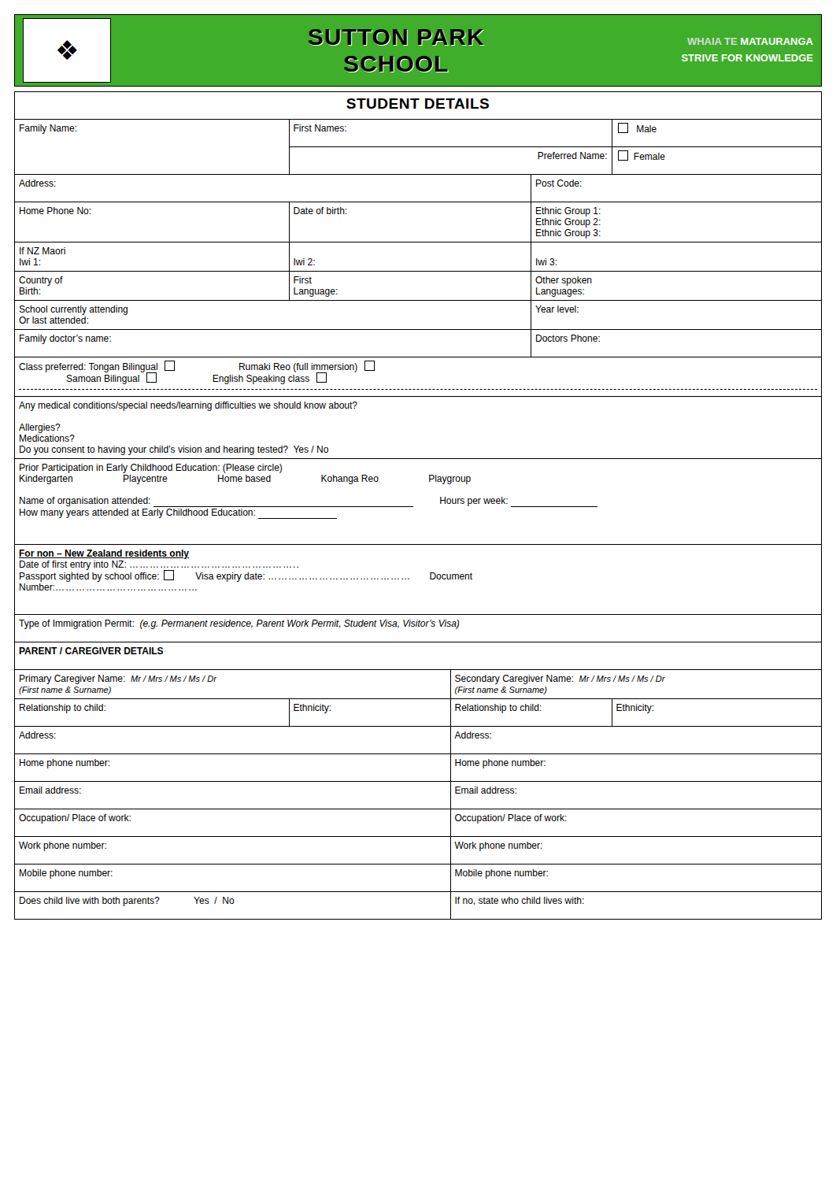❖
SUTTON PARK
SCHOOL
WHAIA TE MATAURANGA
STRIVE FOR KNOWLEDGE
| STUDENT DETAILS |
| Family Name: | First Names: | Male |
| Preferred Name: | Female |
| Address: | Post Code: |
| Home Phone No: | Date of birth: | Ethnic Group 1: Ethnic Group 2: Ethnic Group 3: |
| If NZ Maori Iwi 1: | Iwi 2: | Iwi 3: |
| Country of Birth: | First Language: | Other spoken Languages: |
| School currently attending Or last attended: | Year level: |
| Family doctor’s name: | Doctors Phone: |
| Class preferred: Tongan Bilingual Rumaki Reo (full immersion) Samoan Bilingual English Speaking class |
| Any medical conditions/special needs/learning difficulties we should know about? Allergies? Medications? Do you consent to having your child’s vision and hearing tested? Yes / No |
| Prior Participation in Early Childhood Education: (Please circle) Kindergarten Playcentre Home based Kohanga Reo Playgroup Name of organisation attended: Hours per week: How many years attended at Early Childhood Education: |
| For non – New Zealand residents only Date of first entry into NZ: ………………………………………….. Passport sighted by school office: Visa expiry date: …………………………………… Document Number: …………………………………… |
| Type of Immigration Permit: (e.g. Permanent residence, Parent Work Permit, Student Visa, Visitor’s Visa) |
| PARENT / CAREGIVER DETAILS |
| Primary Caregiver Name: Mr / Mrs / Ms / Ms / Dr (First name & Surname) | Secondary Caregiver Name: Mr / Mrs / Ms / Ms / Dr (First name & Surname) |
| Relationship to child: | Ethnicity: | Relationship to child: | Ethnicity: |
| Address: | Address: |
| Home phone number: | Home phone number: |
| Email address: | Email address: |
| Occupation/ Place of work: | Occupation/ Place of work: |
| Work phone number: | Work phone number: |
| Mobile phone number: | Mobile phone number: |
| Does child live with both parents? Yes / No | If no, state who child lives with: |